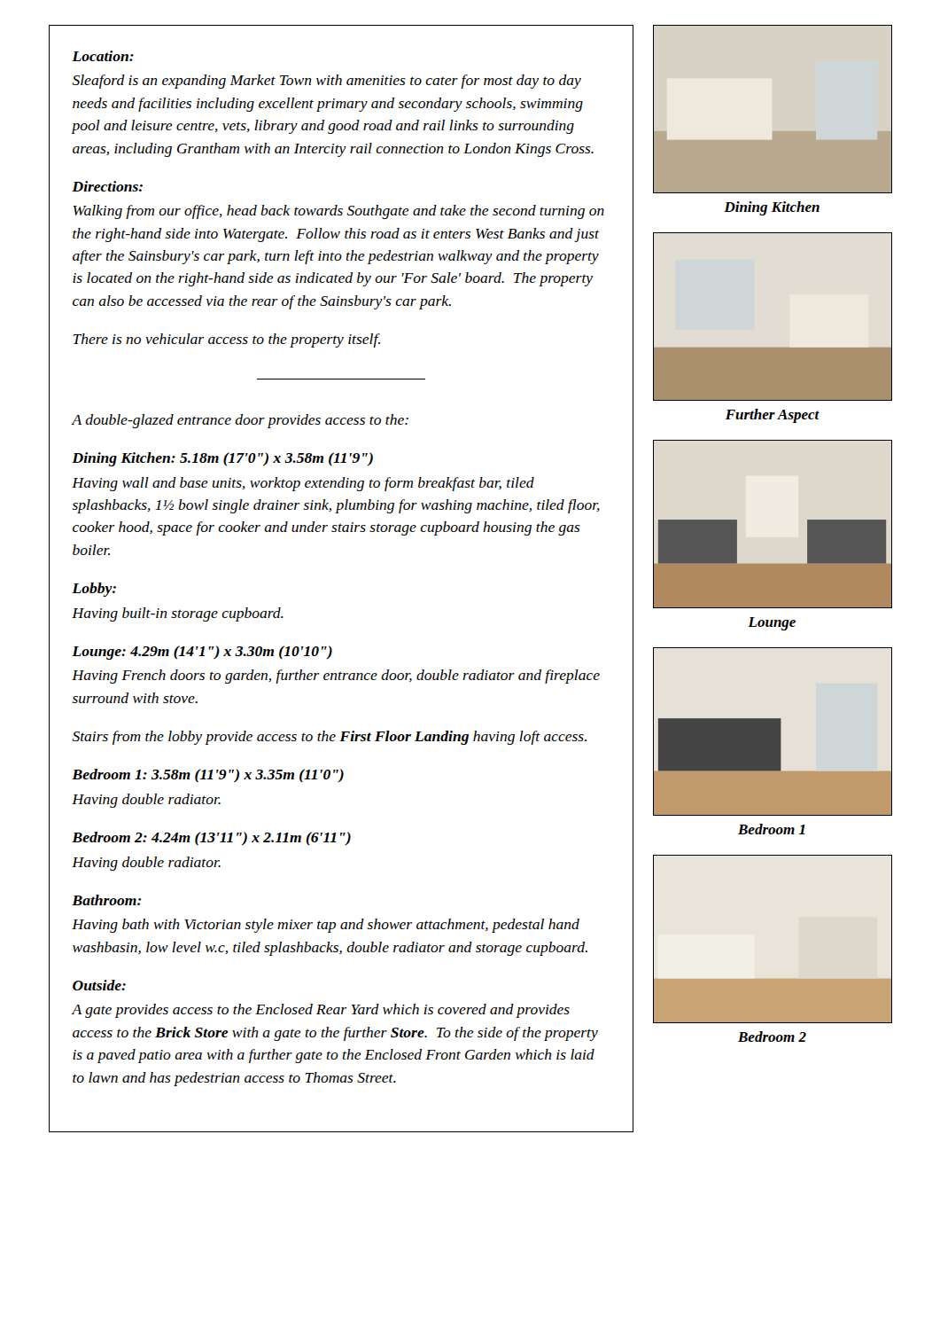Location:
Sleaford is an expanding Market Town with amenities to cater for most day to day needs and facilities including excellent primary and secondary schools, swimming pool and leisure centre, vets, library and good road and rail links to surrounding areas, including Grantham with an Intercity rail connection to London Kings Cross.
Directions:
Walking from our office, head back towards Southgate and take the second turning on the right-hand side into Watergate. Follow this road as it enters West Banks and just after the Sainsbury's car park, turn left into the pedestrian walkway and the property is located on the right-hand side as indicated by our 'For Sale' board. The property can also be accessed via the rear of the Sainsbury's car park.
There is no vehicular access to the property itself.
A double-glazed entrance door provides access to the:
Dining Kitchen: 5.18m (17'0") x 3.58m (11'9")
Having wall and base units, worktop extending to form breakfast bar, tiled splashbacks, 1½ bowl single drainer sink, plumbing for washing machine, tiled floor, cooker hood, space for cooker and under stairs storage cupboard housing the gas boiler.
Lobby:
Having built-in storage cupboard.
Lounge: 4.29m (14'1") x 3.30m (10'10")
Having French doors to garden, further entrance door, double radiator and fireplace surround with stove.
Stairs from the lobby provide access to the First Floor Landing having loft access.
Bedroom 1: 3.58m (11'9") x 3.35m (11'0")
Having double radiator.
Bedroom 2: 4.24m (13'11") x 2.11m (6'11")
Having double radiator.
Bathroom:
Having bath with Victorian style mixer tap and shower attachment, pedestal hand washbasin, low level w.c, tiled splashbacks, double radiator and storage cupboard.
Outside:
A gate provides access to the Enclosed Rear Yard which is covered and provides access to the Brick Store with a gate to the further Store. To the side of the property is a paved patio area with a further gate to the Enclosed Front Garden which is laid to lawn and has pedestrian access to Thomas Street.
Dining Kitchen
Further Aspect
Lounge
Bedroom 1
Bedroom 2